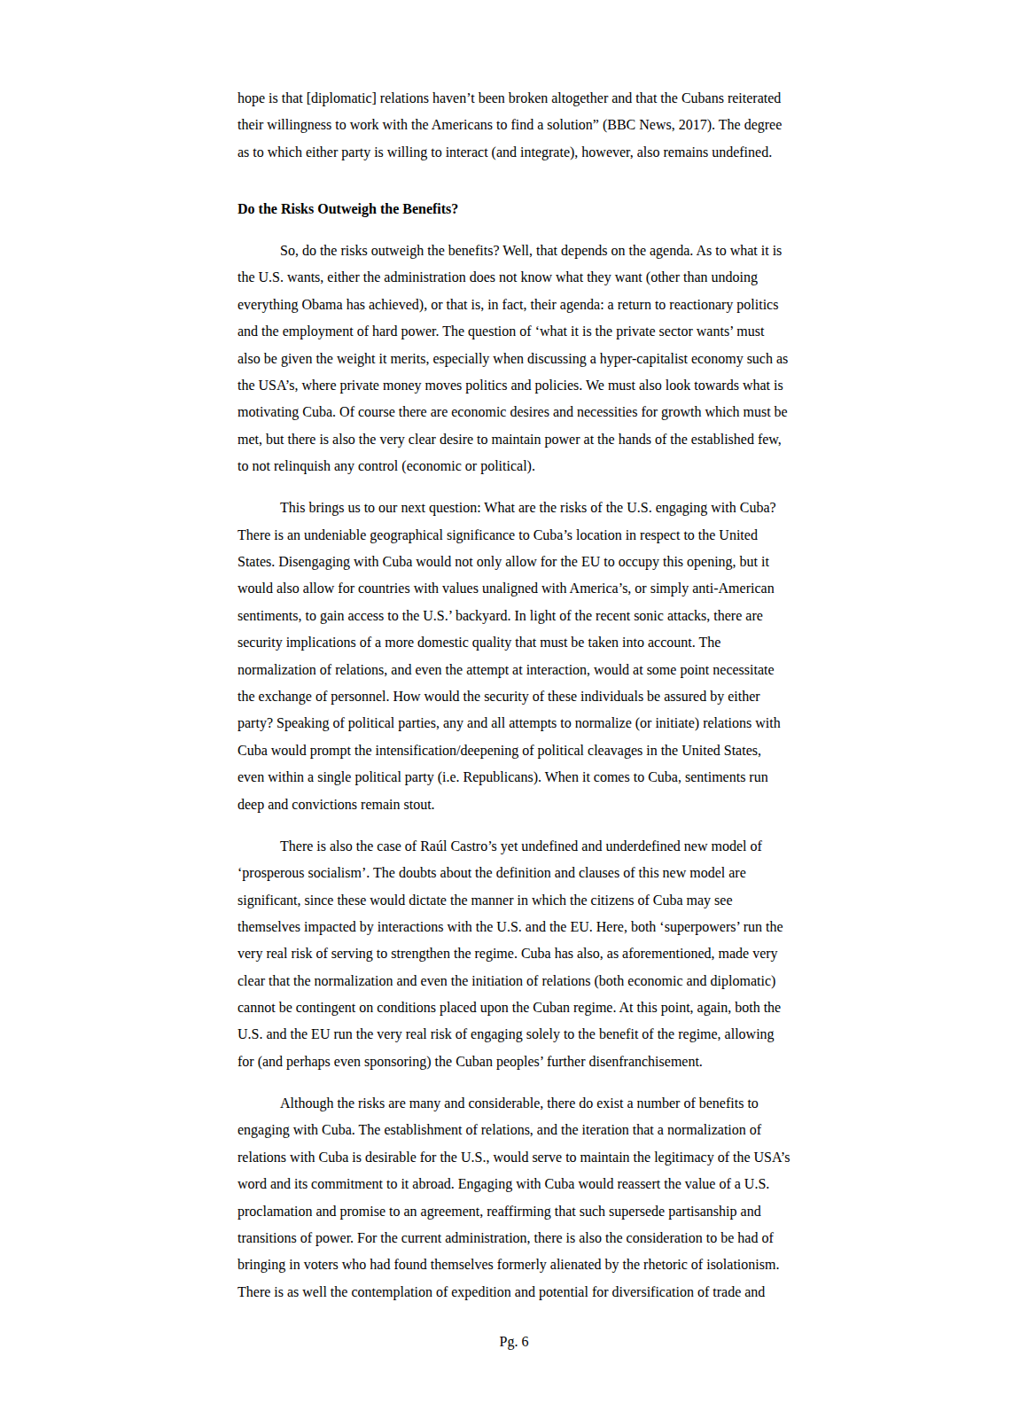hope is that [diplomatic] relations haven’t been broken altogether and that the Cubans reiterated their willingness to work with the Americans to find a solution” (BBC News, 2017). The degree as to which either party is willing to interact (and integrate), however, also remains undefined.
Do the Risks Outweigh the Benefits?
So, do the risks outweigh the benefits? Well, that depends on the agenda. As to what it is the U.S. wants, either the administration does not know what they want (other than undoing everything Obama has achieved), or that is, in fact, their agenda: a return to reactionary politics and the employment of hard power. The question of ‘what it is the private sector wants’ must also be given the weight it merits, especially when discussing a hyper-capitalist economy such as the USA’s, where private money moves politics and policies. We must also look towards what is motivating Cuba. Of course there are economic desires and necessities for growth which must be met, but there is also the very clear desire to maintain power at the hands of the established few, to not relinquish any control (economic or political).
This brings us to our next question: What are the risks of the U.S. engaging with Cuba? There is an undeniable geographical significance to Cuba’s location in respect to the United States. Disengaging with Cuba would not only allow for the EU to occupy this opening, but it would also allow for countries with values unaligned with America’s, or simply anti-American sentiments, to gain access to the U.S.’ backyard. In light of the recent sonic attacks, there are security implications of a more domestic quality that must be taken into account. The normalization of relations, and even the attempt at interaction, would at some point necessitate the exchange of personnel. How would the security of these individuals be assured by either party? Speaking of political parties, any and all attempts to normalize (or initiate) relations with Cuba would prompt the intensification/deepening of political cleavages in the United States, even within a single political party (i.e. Republicans). When it comes to Cuba, sentiments run deep and convictions remain stout.
There is also the case of Raúl Castro’s yet undefined and underdefined new model of ‘prosperous socialism’. The doubts about the definition and clauses of this new model are significant, since these would dictate the manner in which the citizens of Cuba may see themselves impacted by interactions with the U.S. and the EU. Here, both ‘superpowers’ run the very real risk of serving to strengthen the regime. Cuba has also, as aforementioned, made very clear that the normalization and even the initiation of relations (both economic and diplomatic) cannot be contingent on conditions placed upon the Cuban regime. At this point, again, both the U.S. and the EU run the very real risk of engaging solely to the benefit of the regime, allowing for (and perhaps even sponsoring) the Cuban peoples’ further disenfranchisement.
Although the risks are many and considerable, there do exist a number of benefits to engaging with Cuba. The establishment of relations, and the iteration that a normalization of relations with Cuba is desirable for the U.S., would serve to maintain the legitimacy of the USA’s word and its commitment to it abroad. Engaging with Cuba would reassert the value of a U.S. proclamation and promise to an agreement, reaffirming that such supersede partisanship and transitions of power. For the current administration, there is also the consideration to be had of bringing in voters who had found themselves formerly alienated by the rhetoric of isolationism. There is as well the contemplation of expedition and potential for diversification of trade and
Pg. 6